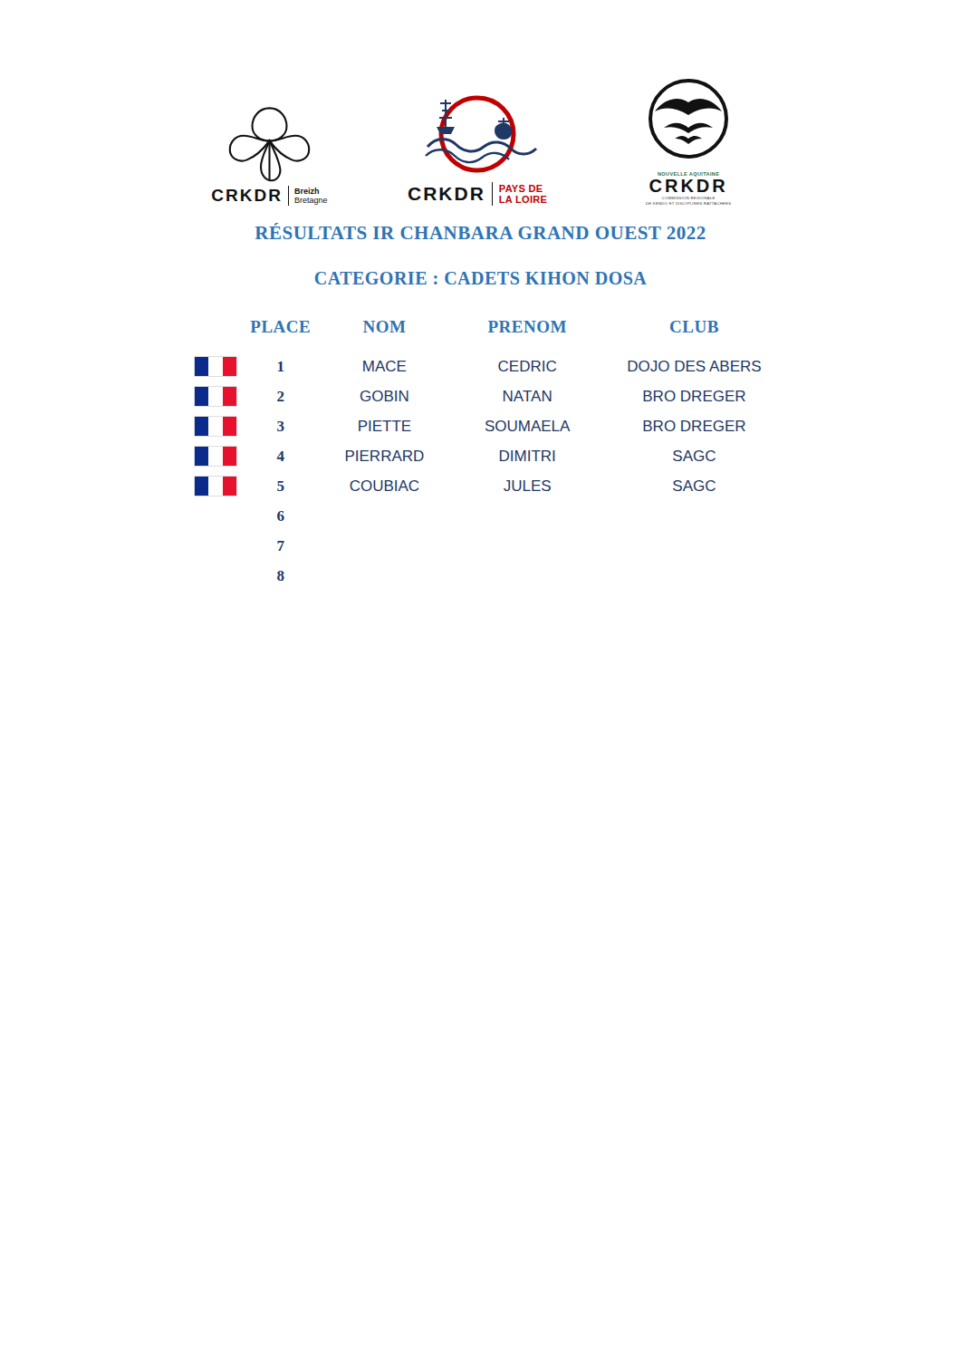CRKDR
BreizhBretagne
CRKDR
PAYS DE
LA LOIRE
NOUVELLE AQUITAINE
CRKDR
COMMISSION REGIONALE
DE KENDO ET DISCIPLINES RATTACHEES
RÉSULTATS IR CHANBARA GRAND OUEST 2022
CATEGORIE : CADETS KIHON DOSA
| | PLACE | NOM | PRENOM | CLUB |
| --- | --- | --- | --- | --- |
| | 1 | MACE | CEDRIC | DOJO DES ABERS |
| | 2 | GOBIN | NATAN | BRO DREGER |
| | 3 | PIETTE | SOUMAELA | BRO DREGER |
| | 4 | PIERRARD | DIMITRI | SAGC |
| | 5 | COUBIAC | JULES | SAGC |
| | 6 | | | |
| | 7 | | | |
| | 8 | | | |